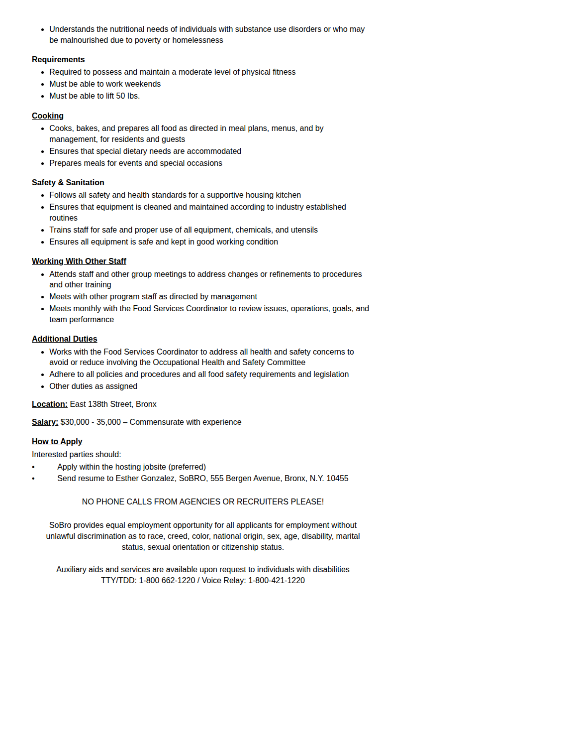Understands the nutritional needs of individuals with substance use disorders or who may be malnourished due to poverty or homelessness
Requirements
Required to possess and maintain a moderate level of physical fitness
Must be able to work weekends
Must be able to lift 50 Ibs.
Cooking
Cooks, bakes, and prepares all food as directed in meal plans, menus, and by management, for residents and guests
Ensures that special dietary needs are accommodated
Prepares meals for events and special occasions
Safety & Sanitation
Follows all safety and health standards for a supportive housing kitchen
Ensures that equipment is cleaned and maintained according to industry established routines
Trains staff for safe and proper use of all equipment, chemicals, and utensils
Ensures all equipment is safe and kept in good working condition
Working With Other Staff
Attends staff and other group meetings to address changes or refinements to procedures and other training
Meets with other program staff as directed by management
Meets monthly with the Food Services Coordinator to review issues, operations, goals, and team performance
Additional Duties
Works with the Food Services Coordinator to address all health and safety concerns to avoid or reduce involving the Occupational Health and Safety Committee
Adhere to all policies and procedures and all food safety requirements and legislation
Other duties as assigned
Location: East 138th Street, Bronx
Salary: $30,000 - 35,000 – Commensurate with experience
How to Apply
Interested parties should:
•Apply within the hosting jobsite (preferred)
•Send resume to Esther Gonzalez, SoBRO, 555 Bergen Avenue, Bronx, N.Y. 10455
NO PHONE CALLS FROM AGENCIES OR RECRUITERS PLEASE!
SoBro provides equal employment opportunity for all applicants for employment without unlawful discrimination as to race, creed, color, national origin, sex, age, disability, marital status, sexual orientation or citizenship status.
Auxiliary aids and services are available upon request to individuals with disabilities
TTY/TDD: 1-800 662-1220 / Voice Relay: 1-800-421-1220